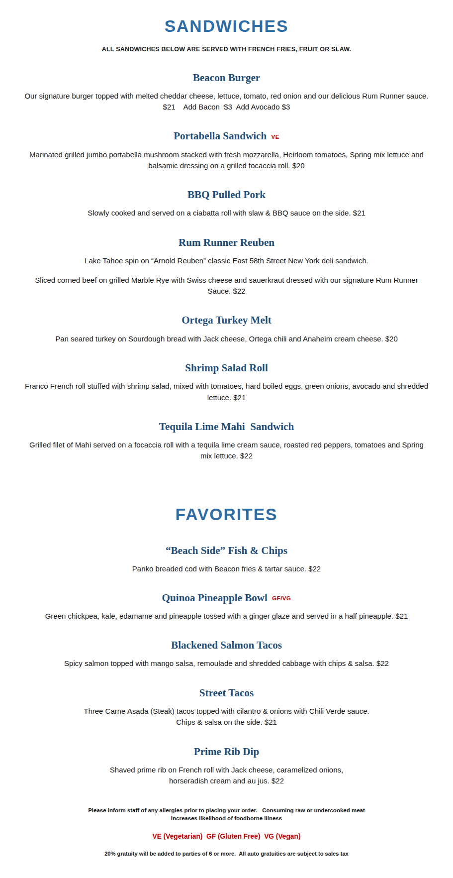Sandwiches
All sandwiches below are served with French fries, fruit or slaw.
Beacon Burger
Our signature burger topped with melted cheddar cheese, lettuce, tomato, red onion and our delicious Rum Runner sauce. $21 Add Bacon $3 Add Avocado $3
Portabella Sandwich VE
Marinated grilled jumbo portabella mushroom stacked with fresh mozzarella, Heirloom tomatoes, Spring mix lettuce and balsamic dressing on a grilled focaccia roll. $20
BBQ Pulled Pork
Slowly cooked and served on a ciabatta roll with slaw & BBQ sauce on the side. $21
Rum Runner Reuben
Lake Tahoe spin on “Arnold Reuben” classic East 58th Street New York deli sandwich.
Sliced corned beef on grilled Marble Rye with Swiss cheese and sauerkraut dressed with our signature Rum Runner Sauce. $22
Ortega Turkey Melt
Pan seared turkey on Sourdough bread with Jack cheese, Ortega chili and Anaheim cream cheese. $20
Shrimp Salad Roll
Franco French roll stuffed with shrimp salad, mixed with tomatoes, hard boiled eggs, green onions, avocado and shredded lettuce. $21
Tequila Lime Mahi Sandwich
Grilled filet of Mahi served on a focaccia roll with a tequila lime cream sauce, roasted red peppers, tomatoes and Spring mix lettuce. $22
Favorites
“Beach Side” Fish & Chips
Panko breaded cod with Beacon fries & tartar sauce. $22
Quinoa Pineapple Bowl GF/VG
Green chickpea, kale, edamame and pineapple tossed with a ginger glaze and served in a half pineapple. $21
Blackened Salmon Tacos
Spicy salmon topped with mango salsa, remoulade and shredded cabbage with chips & salsa. $22
Street Tacos
Three Carne Asada (Steak) tacos topped with cilantro & onions with Chili Verde sauce.Chips & salsa on the side. $21
Prime Rib Dip
Shaved prime rib on French roll with Jack cheese, caramelized onions,horseradish cream and au jus. $22
Please inform staff of any allergies prior to placing your order. Consuming raw or undercooked meat
Increases likelihood of foodborne illness
VE (Vegetarian) GF (Gluten Free) VG (Vegan)
20% gratuity will be added to parties of 6 or more. All auto gratuities are subject to sales tax